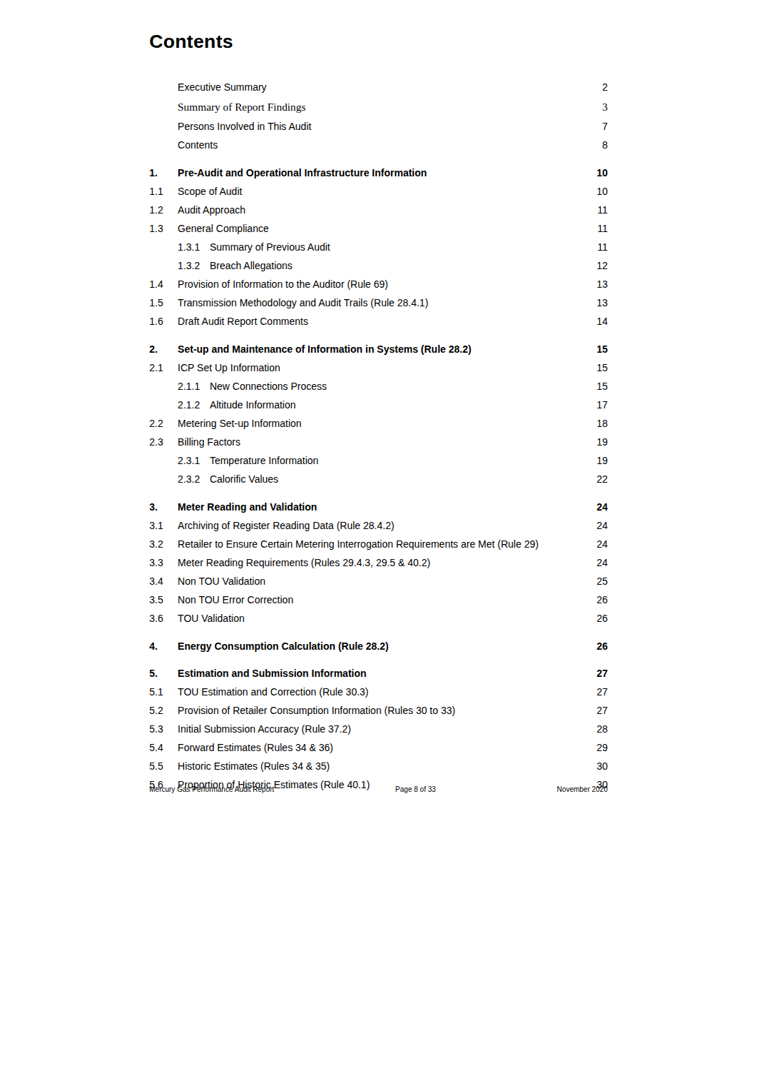Contents
| | Executive Summary | 2 |
| | Summary of Report Findings | 3 |
| | Persons Involved in This Audit | 7 |
| | Contents | 8 |
| 1. | Pre-Audit and Operational Infrastructure Information | 10 |
| 1.1 | Scope of Audit | 10 |
| 1.2 | Audit Approach | 11 |
| 1.3 | General Compliance | 11 |
| | 1.3.1 Summary of Previous Audit | 11 |
| | 1.3.2 Breach Allegations | 12 |
| 1.4 | Provision of Information to the Auditor (Rule 69) | 13 |
| 1.5 | Transmission Methodology and Audit Trails (Rule 28.4.1) | 13 |
| 1.6 | Draft Audit Report Comments | 14 |
| 2. | Set-up and Maintenance of Information in Systems (Rule 28.2) | 15 |
| 2.1 | ICP Set Up Information | 15 |
| | 2.1.1 New Connections Process | 15 |
| | 2.1.2 Altitude Information | 17 |
| 2.2 | Metering Set-up Information | 18 |
| 2.3 | Billing Factors | 19 |
| | 2.3.1 Temperature Information | 19 |
| | 2.3.2 Calorific Values | 22 |
| 3. | Meter Reading and Validation | 24 |
| 3.1 | Archiving of Register Reading Data (Rule 28.4.2) | 24 |
| 3.2 | Retailer to Ensure Certain Metering Interrogation Requirements are Met (Rule 29) | 24 |
| 3.3 | Meter Reading Requirements (Rules 29.4.3, 29.5 & 40.2) | 24 |
| 3.4 | Non TOU Validation | 25 |
| 3.5 | Non TOU Error Correction | 26 |
| 3.6 | TOU Validation | 26 |
| 4. | Energy Consumption Calculation (Rule 28.2) | 26 |
| 5. | Estimation and Submission Information | 27 |
| 5.1 | TOU Estimation and Correction (Rule 30.3) | 27 |
| 5.2 | Provision of Retailer Consumption Information (Rules 30 to 33) | 27 |
| 5.3 | Initial Submission Accuracy (Rule 37.2) | 28 |
| 5.4 | Forward Estimates (Rules 34 & 36) | 29 |
| 5.5 | Historic Estimates (Rules 34 & 35) | 30 |
| 5.6 | Proportion of Historic Estimates (Rule 40.1) | 30 |
Mercury Gas Performance Audit Report Page 8 of 33 November 2020